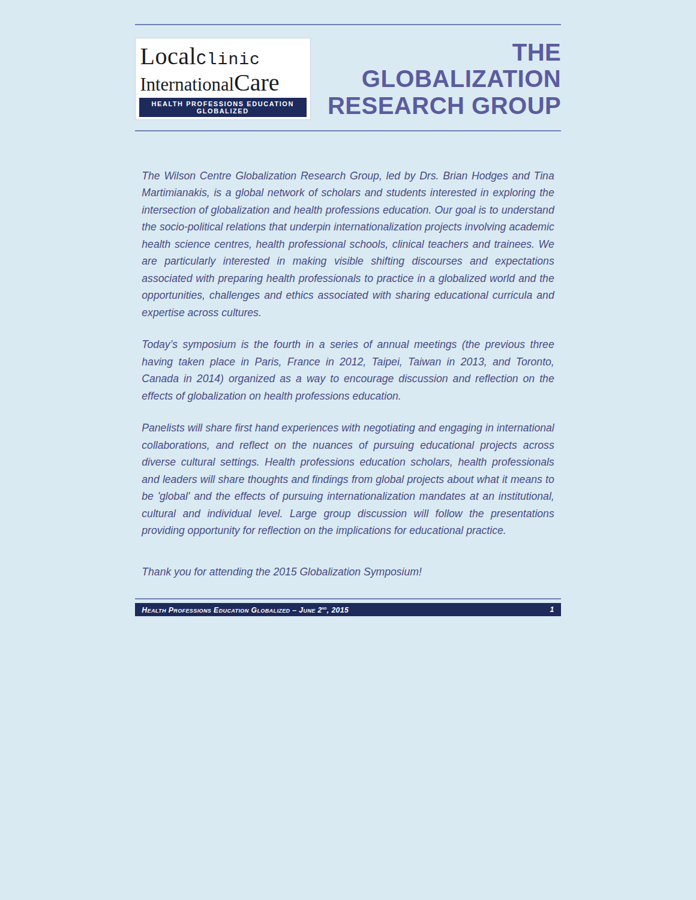Local Clinic International Care
HEALTH PROFESSIONS EDUCATION GLOBALIZED
THE GLOBALIZATION
RESEARCH GROUP
The Wilson Centre Globalization Research Group, led by Drs. Brian Hodges and Tina Martimianakis, is a global network of scholars and students interested in exploring the intersection of globalization and health professions education. Our goal is to understand the socio-political relations that underpin internationalization projects involving academic health science centres, health professional schools, clinical teachers and trainees. We are particularly interested in making visible shifting discourses and expectations associated with preparing health professionals to practice in a globalized world and the opportunities, challenges and ethics associated with sharing educational curricula and expertise across cultures.
Today’s symposium is the fourth in a series of annual meetings (the previous three having taken place in Paris, France in 2012, Taipei, Taiwan in 2013, and Toronto, Canada in 2014) organized as a way to encourage discussion and reflection on the effects of globalization on health professions education.
Panelists will share first hand experiences with negotiating and engaging in international collaborations, and reflect on the nuances of pursuing educational projects across diverse cultural settings. Health professions education scholars, health professionals and leaders will share thoughts and findings from global projects about what it means to be 'global' and the effects of pursuing internationalization mandates at an institutional, cultural and individual level. Large group discussion will follow the presentations providing opportunity for reflection on the implications for educational practice.
Thank you for attending the 2015 Globalization Symposium!
Health Professions Education Globalized – June 2nd, 2015 1